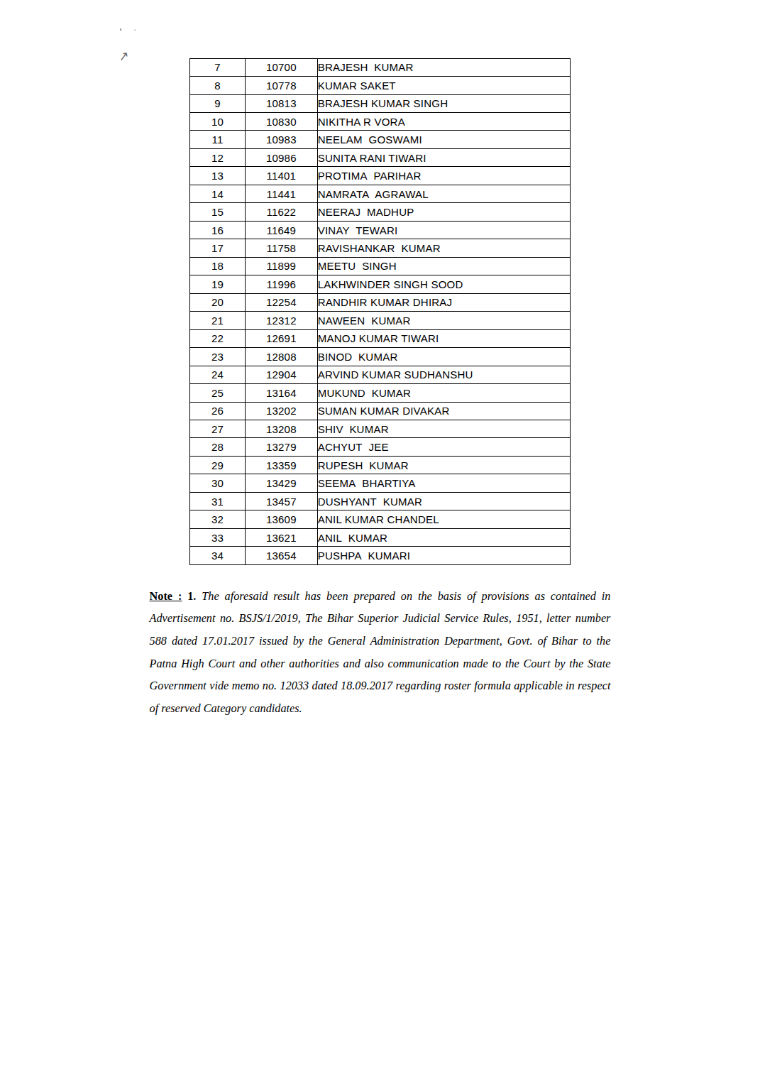,
.
↗
| 7 | 10700 | BRAJESH KUMAR |
| 8 | 10778 | KUMAR SAKET |
| 9 | 10813 | BRAJESH KUMAR SINGH |
| 10 | 10830 | NIKITHA R VORA |
| 11 | 10983 | NEELAM GOSWAMI |
| 12 | 10986 | SUNITA RANI TIWARI |
| 13 | 11401 | PROTIMA PARIHAR |
| 14 | 11441 | NAMRATA AGRAWAL |
| 15 | 11622 | NEERAJ MADHUP |
| 16 | 11649 | VINAY TEWARI |
| 17 | 11758 | RAVISHANKAR KUMAR |
| 18 | 11899 | MEETU SINGH |
| 19 | 11996 | LAKHWINDER SINGH SOOD |
| 20 | 12254 | RANDHIR KUMAR DHIRAJ |
| 21 | 12312 | NAWEEN KUMAR |
| 22 | 12691 | MANOJ KUMAR TIWARI |
| 23 | 12808 | BINOD KUMAR |
| 24 | 12904 | ARVIND KUMAR SUDHANSHU |
| 25 | 13164 | MUKUND KUMAR |
| 26 | 13202 | SUMAN KUMAR DIVAKAR |
| 27 | 13208 | SHIV KUMAR |
| 28 | 13279 | ACHYUT JEE |
| 29 | 13359 | RUPESH KUMAR |
| 30 | 13429 | SEEMA BHARTIYA |
| 31 | 13457 | DUSHYANT KUMAR |
| 32 | 13609 | ANIL KUMAR CHANDEL |
| 33 | 13621 | ANIL KUMAR |
| 34 | 13654 | PUSHPA KUMARI |
Note : 1. The aforesaid result has been prepared on the basis of provisions as contained in Advertisement no. BSJS/1/2019, The Bihar Superior Judicial Service Rules, 1951, letter number 588 dated 17.01.2017 issued by the General Administration Department, Govt. of Bihar to the Patna High Court and other authorities and also communication made to the Court by the State Government vide memo no. 12033 dated 18.09.2017 regarding roster formula applicable in respect of reserved Category candidates.